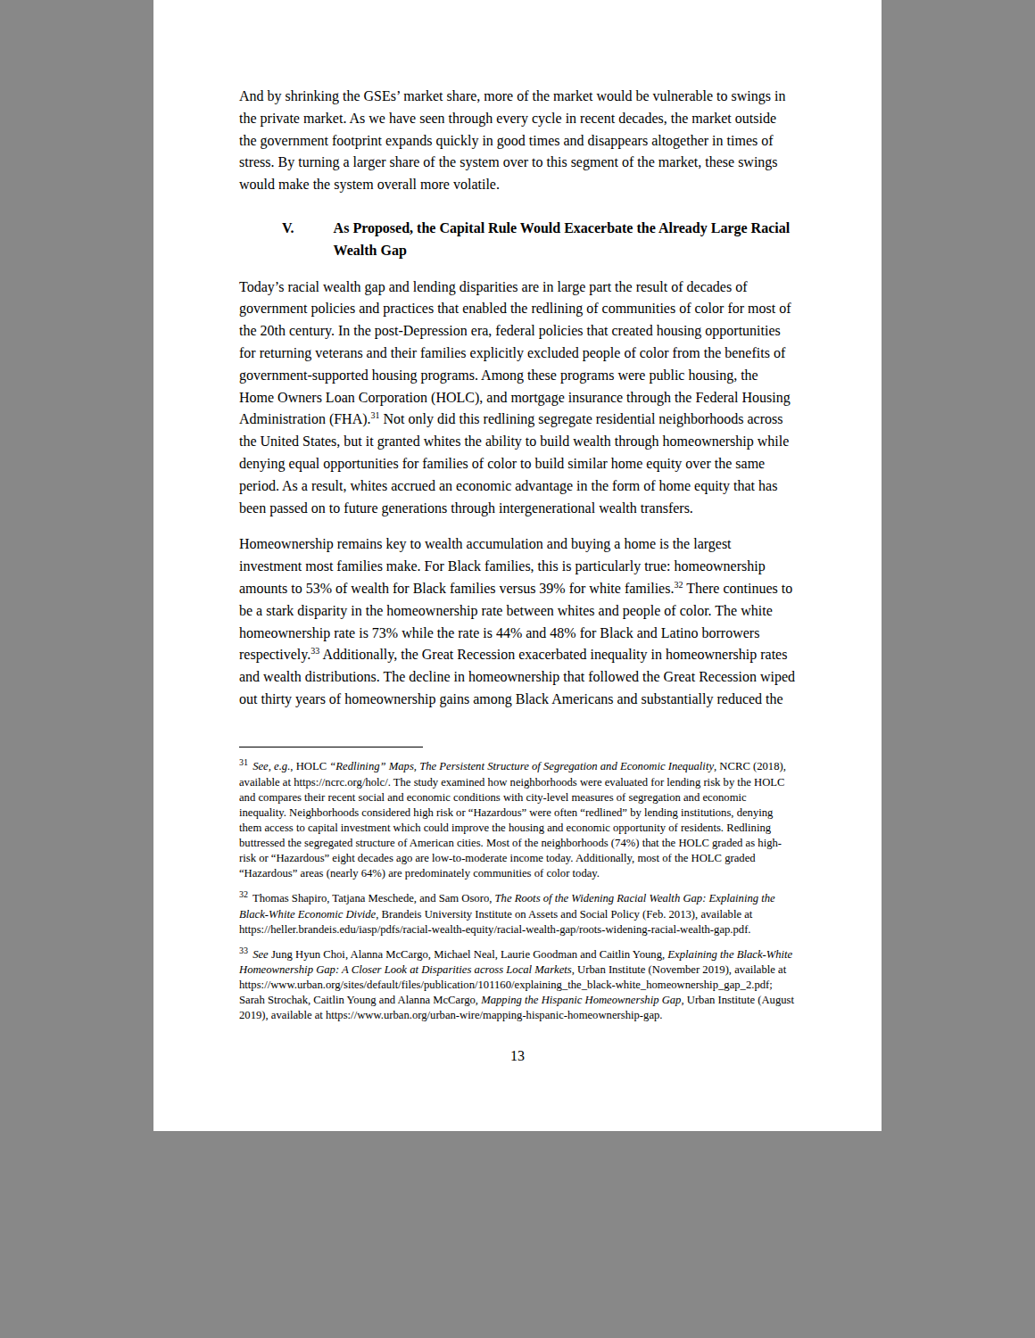And by shrinking the GSEs’ market share, more of the market would be vulnerable to swings in the private market. As we have seen through every cycle in recent decades, the market outside the government footprint expands quickly in good times and disappears altogether in times of stress. By turning a larger share of the system over to this segment of the market, these swings would make the system overall more volatile.
V. As Proposed, the Capital Rule Would Exacerbate the Already Large Racial Wealth Gap
Today’s racial wealth gap and lending disparities are in large part the result of decades of government policies and practices that enabled the redlining of communities of color for most of the 20th century. In the post-Depression era, federal policies that created housing opportunities for returning veterans and their families explicitly excluded people of color from the benefits of government-supported housing programs. Among these programs were public housing, the Home Owners Loan Corporation (HOLC), and mortgage insurance through the Federal Housing Administration (FHA).31 Not only did this redlining segregate residential neighborhoods across the United States, but it granted whites the ability to build wealth through homeownership while denying equal opportunities for families of color to build similar home equity over the same period. As a result, whites accrued an economic advantage in the form of home equity that has been passed on to future generations through intergenerational wealth transfers.
Homeownership remains key to wealth accumulation and buying a home is the largest investment most families make. For Black families, this is particularly true: homeownership amounts to 53% of wealth for Black families versus 39% for white families.32 There continues to be a stark disparity in the homeownership rate between whites and people of color. The white homeownership rate is 73% while the rate is 44% and 48% for Black and Latino borrowers respectively.33 Additionally, the Great Recession exacerbated inequality in homeownership rates and wealth distributions. The decline in homeownership that followed the Great Recession wiped out thirty years of homeownership gains among Black Americans and substantially reduced the
31 See, e.g., HOLC “Redlining” Maps, The Persistent Structure of Segregation and Economic Inequality, NCRC (2018), available at https://ncrc.org/holc/. The study examined how neighborhoods were evaluated for lending risk by the HOLC and compares their recent social and economic conditions with city-level measures of segregation and economic inequality. Neighborhoods considered high risk or “Hazardous” were often “redlined” by lending institutions, denying them access to capital investment which could improve the housing and economic opportunity of residents. Redlining buttressed the segregated structure of American cities. Most of the neighborhoods (74%) that the HOLC graded as high-risk or “Hazardous” eight decades ago are low-to-moderate income today. Additionally, most of the HOLC graded “Hazardous” areas (nearly 64%) are predominately communities of color today.
32 Thomas Shapiro, Tatjana Meschede, and Sam Osoro, The Roots of the Widening Racial Wealth Gap: Explaining the Black-White Economic Divide, Brandeis University Institute on Assets and Social Policy (Feb. 2013), available at https://heller.brandeis.edu/iasp/pdfs/racial-wealth-equity/racial-wealth-gap/roots-widening-racial-wealth-gap.pdf.
33 See Jung Hyun Choi, Alanna McCargo, Michael Neal, Laurie Goodman and Caitlin Young, Explaining the Black-White Homeownership Gap: A Closer Look at Disparities across Local Markets, Urban Institute (November 2019), available at https://www.urban.org/sites/default/files/publication/101160/explaining_the_black-white_homeownership_gap_2.pdf; Sarah Strochak, Caitlin Young and Alanna McCargo, Mapping the Hispanic Homeownership Gap, Urban Institute (August 2019), available at https://www.urban.org/urban-wire/mapping-hispanic-homeownership-gap.
13